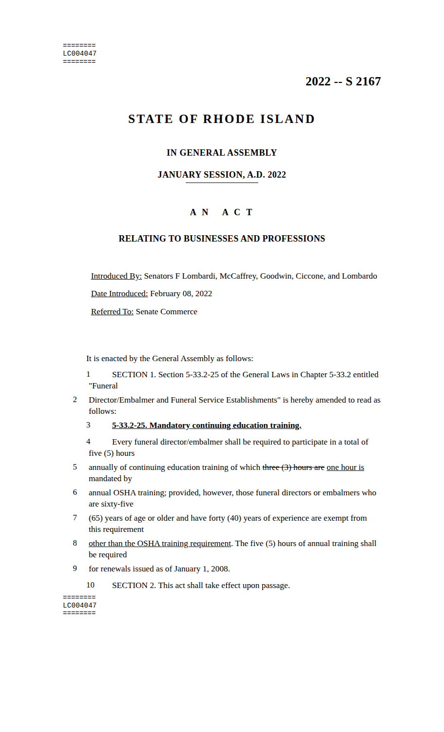========
LC004047
========
2022 -- S 2167
STATE OF RHODE ISLAND
IN GENERAL ASSEMBLY
JANUARY SESSION, A.D. 2022
A N A C T
RELATING TO BUSINESSES AND PROFESSIONS
Introduced By: Senators F Lombardi, McCaffrey, Goodwin, Ciccone, and Lombardo
Date Introduced: February 08, 2022
Referred To: Senate Commerce
It is enacted by the General Assembly as follows:
SECTION 1. Section 5-33.2-25 of the General Laws in Chapter 5-33.2 entitled "Funeral
Director/Embalmer and Funeral Service Establishments" is hereby amended to read as follows:
5-33.2-25. Mandatory continuing education training.
Every funeral director/embalmer shall be required to participate in a total of five (5) hours
annually of continuing education training of which three (3) hours are one hour is mandated by
annual OSHA training; provided, however, those funeral directors or embalmers who are sixty-five
(65) years of age or older and have forty (40) years of experience are exempt from this requirement
other than the OSHA training requirement. The five (5) hours of annual training shall be required
for renewals issued as of January 1, 2008.
SECTION 2. This act shall take effect upon passage.
========
LC004047
========